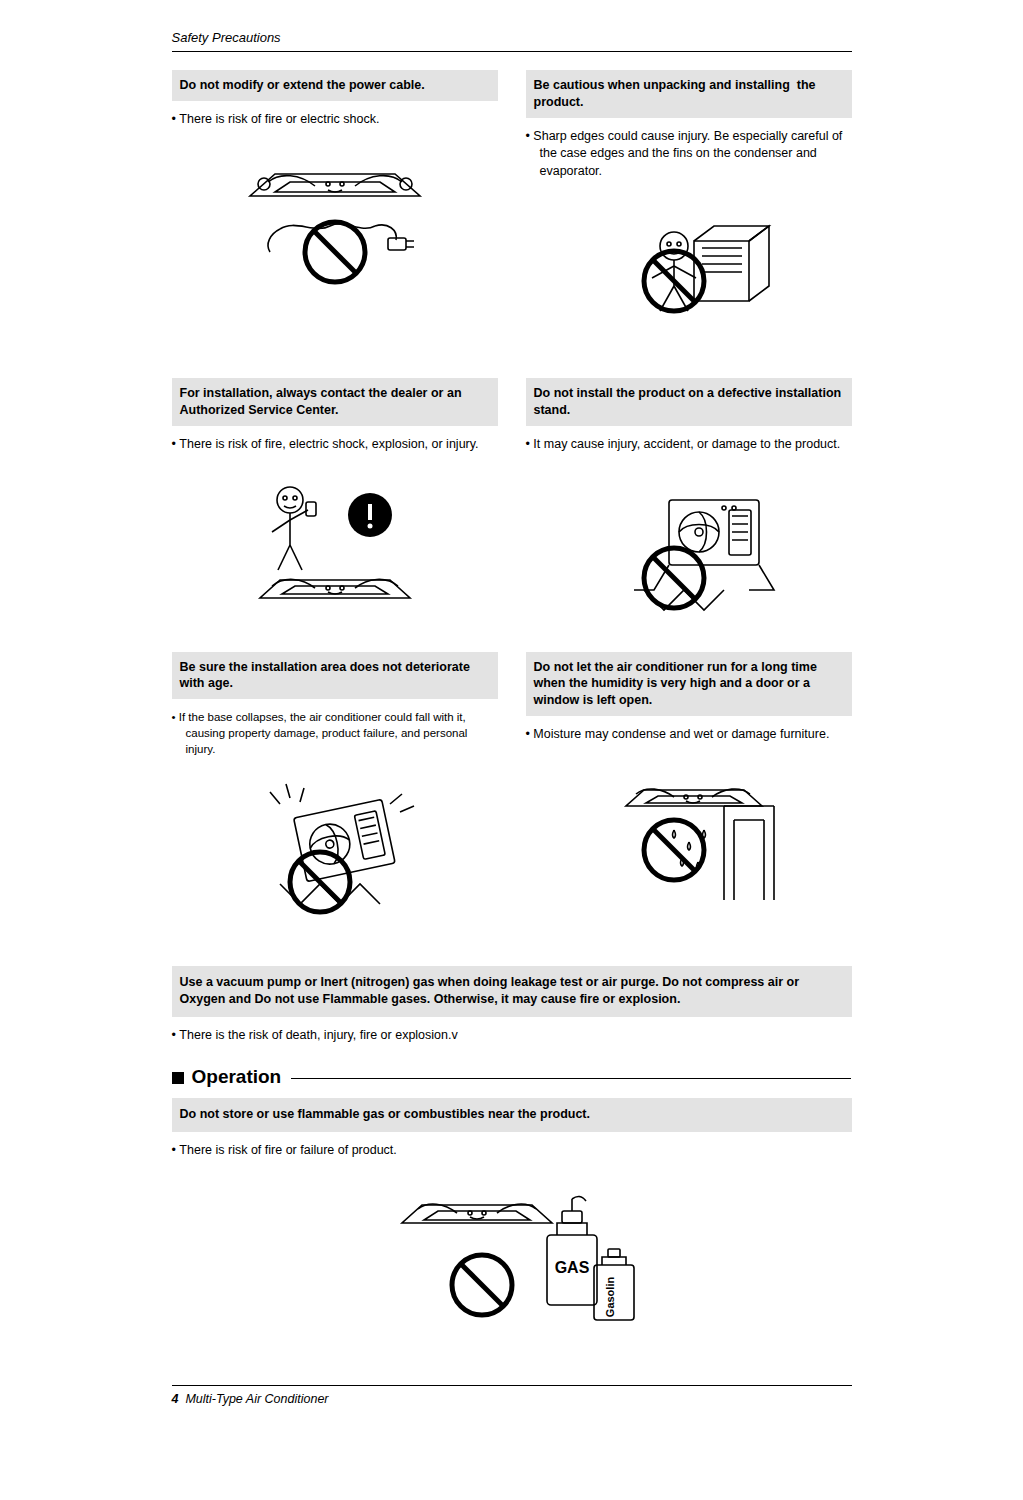Safety Precautions
| Do not modify or extend the power cable. There is risk of fire or electric shock. | Be cautious when unpacking and installing the product. Sharp edges could cause injury. Be especially careful of the case edges and the fins on the condenser and evaporator. |
| For installation, always contact the dealer or an Authorized Service Center. There is risk of fire, electric shock, explosion, or injury. | Do not install the product on a defective installation stand. It may cause injury, accident, or damage to the product. |
| Be sure the installation area does not deteriorate with age. If the base collapses, the air conditioner could fall with it, causing property damage, product failure, and personal injury. | Do not let the air conditioner run for a long time when the humidity is very high and a door or a window is left open. Moisture may condense and wet or damage furniture. |
Use a vacuum pump or Inert (nitrogen) gas when doing leakage test or air purge. Do not compress air or Oxygen and Do not use Flammable gases. Otherwise, it may cause fire or explosion.
There is the risk of death, injury, fire or explosion.v
Operation
Do not store or use flammable gas or combustibles near the product.
There is risk of fire or failure of product.
GAS Gasolin
4 Multi-Type Air Conditioner